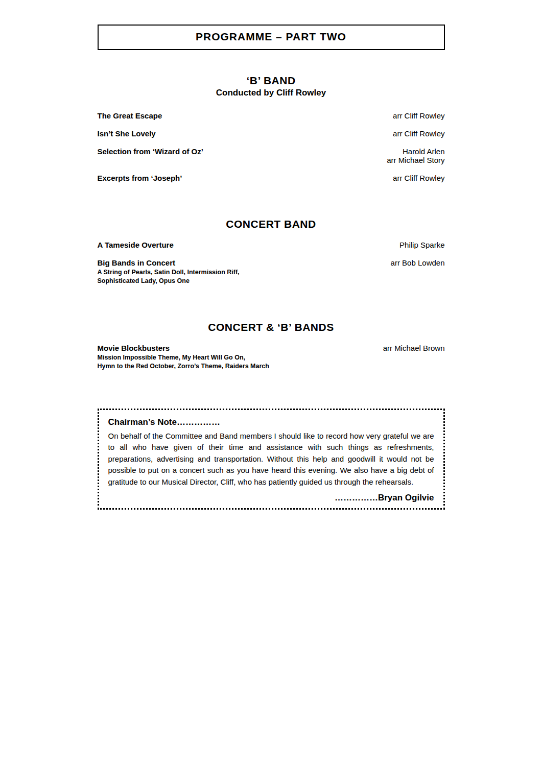PROGRAMME – PART TWO
‘B’ BAND
Conducted by Cliff Rowley
| The Great Escape | arr Cliff Rowley |
| Isn’t She Lovely | arr Cliff Rowley |
| Selection from ‘Wizard of Oz’ | Harold Arlen arr Michael Story |
| Excerpts from ‘Joseph’ | arr Cliff Rowley |
CONCERT BAND
| A Tameside Overture | Philip Sparke |
| Big Bands in Concert A String of Pearls, Satin Doll, Intermission Riff, Sophisticated Lady, Opus One | arr Bob Lowden |
CONCERT & ‘B’ BANDS
| Movie Blockbusters Mission Impossible Theme, My Heart Will Go On, Hymn to the Red October, Zorro’s Theme, Raiders March | arr Michael Brown |
Chairman’s Note……………
On behalf of the Committee and Band members I should like to record how very grateful we are to all who have given of their time and assistance with such things as refreshments, preparations, advertising and transportation. Without this help and goodwill it would not be possible to put on a concert such as you have heard this evening. We also have a big debt of gratitude to our Musical Director, Cliff, who has patiently guided us through the rehearsals.
……………Bryan Ogilvie